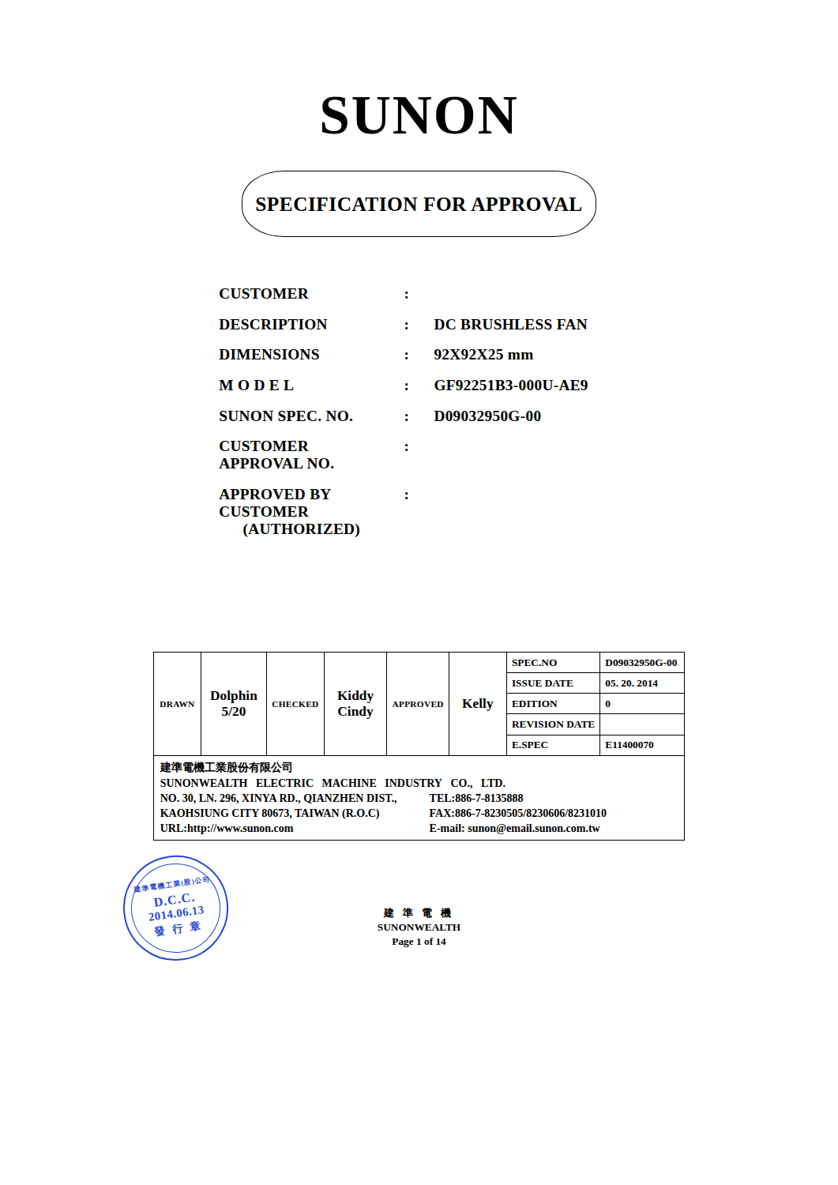SUNON
SPECIFICATION FOR APPROVAL
| CUSTOMER | : | |
| DESCRIPTION | : | DC BRUSHLESS FAN |
| DIMENSIONS | : | 92X92X25 mm |
| M O D E L | : | GF92251B3-000U-AE9 |
| SUNON SPEC. NO. | : | D09032950G-00 |
| CUSTOMER APPROVAL NO. | : | |
| APPROVED BY CUSTOMER (AUTHORIZED) | : | |
| DRAWN | Dolphin 5/20 | CHECKED | Kiddy Cindy | APPROVED | Kelly | SPEC.NO | D09032950G-00 |
| ISSUE DATE | 05. 20. 2014 |
| EDITION | 0 |
| REVISION DATE | |
| E.SPEC | E11400070 |
| / 建準電機工業股份有限公司 / / SUNONWEALTH ELECTRIC MACHINE INDUSTRY CO., LTD. / / NO. 30, LN. 296, XINYA RD., QIANZHEN DIST., / TEL:886-7-8135888 / / KAOHSIUNG CITY 80673, TAIWAN (R.O.C) / FAX:886-7-8230505/8230606/8231010 / / URL:http://www.sunon.com / E-mail: sunon@email.sunon.com.tw / |
建 準 電 機
SUNONWEALTH
Page 1 of 14
建準電機工業(股)公司
D.C.C.
2014.06.13
發 行 章